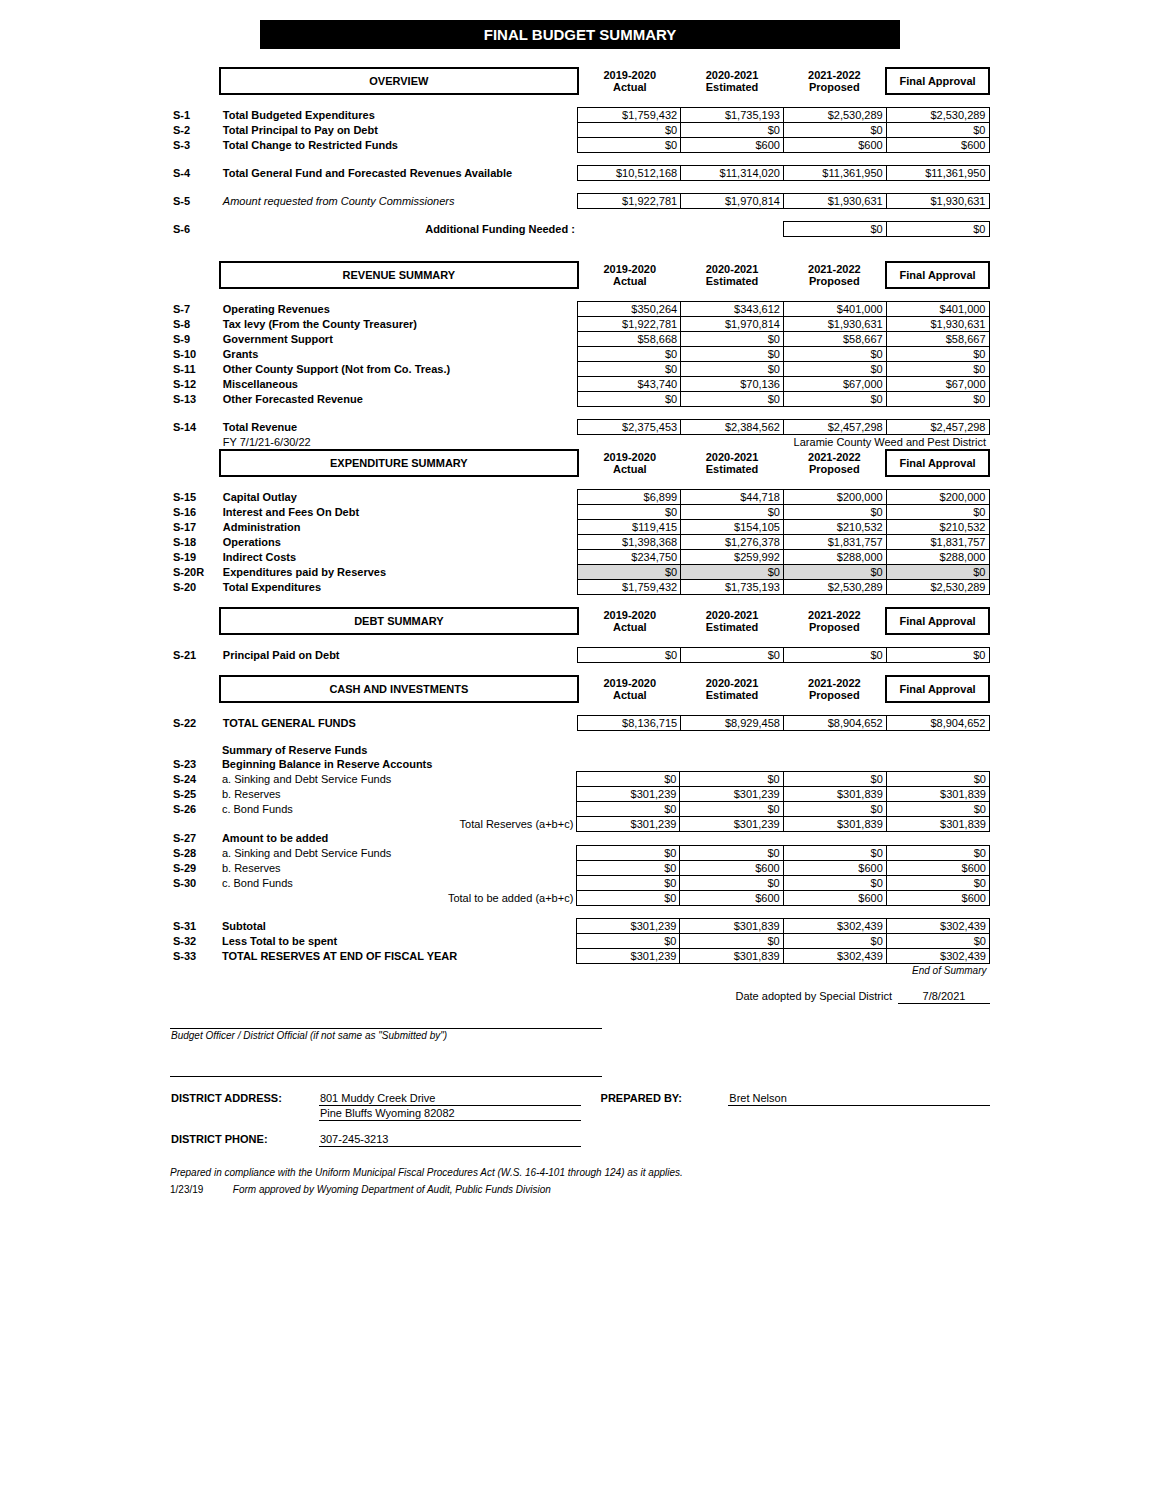FINAL BUDGET SUMMARY
| | OVERVIEW | 2019-2020 Actual | 2020-2021 Estimated | 2021-2022 Proposed | Final Approval |
| S-1 | Total Budgeted Expenditures | $1,759,432 | $1,735,193 | $2,530,289 | $2,530,289 |
| S-2 | Total Principal to Pay on Debt | $0 | $0 | $0 | $0 |
| S-3 | Total Change to Restricted Funds | $0 | $600 | $600 | $600 |
| S-4 | Total General Fund and Forecasted Revenues Available | $10,512,168 | $11,314,020 | $11,361,950 | $11,361,950 |
| S-5 | Amount requested from County Commissioners | $1,922,781 | $1,970,814 | $1,930,631 | $1,930,631 |
| S-6 | Additional Funding Needed : | | | $0 | $0 |
| | REVENUE SUMMARY | 2019-2020 Actual | 2020-2021 Estimated | 2021-2022 Proposed | Final Approval |
| S-7 | Operating Revenues | $350,264 | $343,612 | $401,000 | $401,000 |
| S-8 | Tax levy (From the County Treasurer) | $1,922,781 | $1,970,814 | $1,930,631 | $1,930,631 |
| S-9 | Government Support | $58,668 | $0 | $58,667 | $58,667 |
| S-10 | Grants | $0 | $0 | $0 | $0 |
| S-11 | Other County Support (Not from Co. Treas.) | $0 | $0 | $0 | $0 |
| S-12 | Miscellaneous | $43,740 | $70,136 | $67,000 | $67,000 |
| S-13 | Other Forecasted Revenue | $0 | $0 | $0 | $0 |
| S-14 | Total Revenue | $2,375,453 | $2,384,562 | $2,457,298 | $2,457,298 |
| | FY 7/1/21-6/30/22 | Laramie County Weed and Pest District |
| | EXPENDITURE SUMMARY | 2019-2020 Actual | 2020-2021 Estimated | 2021-2022 Proposed | Final Approval |
| S-15 | Capital Outlay | $6,899 | $44,718 | $200,000 | $200,000 |
| S-16 | Interest and Fees On Debt | $0 | $0 | $0 | $0 |
| S-17 | Administration | $119,415 | $154,105 | $210,532 | $210,532 |
| S-18 | Operations | $1,398,368 | $1,276,378 | $1,831,757 | $1,831,757 |
| S-19 | Indirect Costs | $234,750 | $259,992 | $288,000 | $288,000 |
| S-20R | Expenditures paid by Reserves | $0 | $0 | $0 | $0 |
| S-20 | Total Expenditures | $1,759,432 | $1,735,193 | $2,530,289 | $2,530,289 |
| | DEBT SUMMARY | 2019-2020 Actual | 2020-2021 Estimated | 2021-2022 Proposed | Final Approval |
| S-21 | Principal Paid on Debt | $0 | $0 | $0 | $0 |
| | CASH AND INVESTMENTS | 2019-2020 Actual | 2020-2021 Estimated | 2021-2022 Proposed | Final Approval |
| S-22 | TOTAL GENERAL FUNDS | $8,136,715 | $8,929,458 | $8,904,652 | $8,904,652 |
| | Summary of Reserve Funds | |
| S-23 | Beginning Balance in Reserve Accounts | |
| S-24 | a. Sinking and Debt Service Funds | $0 | $0 | $0 | $0 |
| S-25 | b. Reserves | $301,239 | $301,239 | $301,839 | $301,839 |
| S-26 | c. Bond Funds | $0 | $0 | $0 | $0 |
| | Total Reserves (a+b+c) | $301,239 | $301,239 | $301,839 | $301,839 |
| S-27 | Amount to be added | |
| S-28 | a. Sinking and Debt Service Funds | $0 | $0 | $0 | $0 |
| S-29 | b. Reserves | $0 | $600 | $600 | $600 |
| S-30 | c. Bond Funds | $0 | $0 | $0 | $0 |
| | Total to be added (a+b+c) | $0 | $600 | $600 | $600 |
| S-31 | Subtotal | $301,239 | $301,839 | $302,439 | $302,439 |
| S-32 | Less Total to be spent | $0 | $0 | $0 | $0 |
| S-33 | TOTAL RESERVES AT END OF FISCAL YEAR | $301,239 | $301,839 | $302,439 | $302,439 |
| End of Summary |
| | Date adopted by Special District | 7/8/2021 |
| Budget Officer / District Official (if not same as "Submitted by") | |
| DISTRICT ADDRESS: | 801 Muddy Creek Drive | PREPARED BY: | Bret Nelson |
| | Pine Bluffs Wyoming 82082 | | |
| DISTRICT PHONE: | 307-245-3213 | | |
Prepared in compliance with the Uniform Municipal Fiscal Procedures Act (W.S. 16-4-101 through 124) as it applies.
1/23/19 Form approved by Wyoming Department of Audit, Public Funds Division